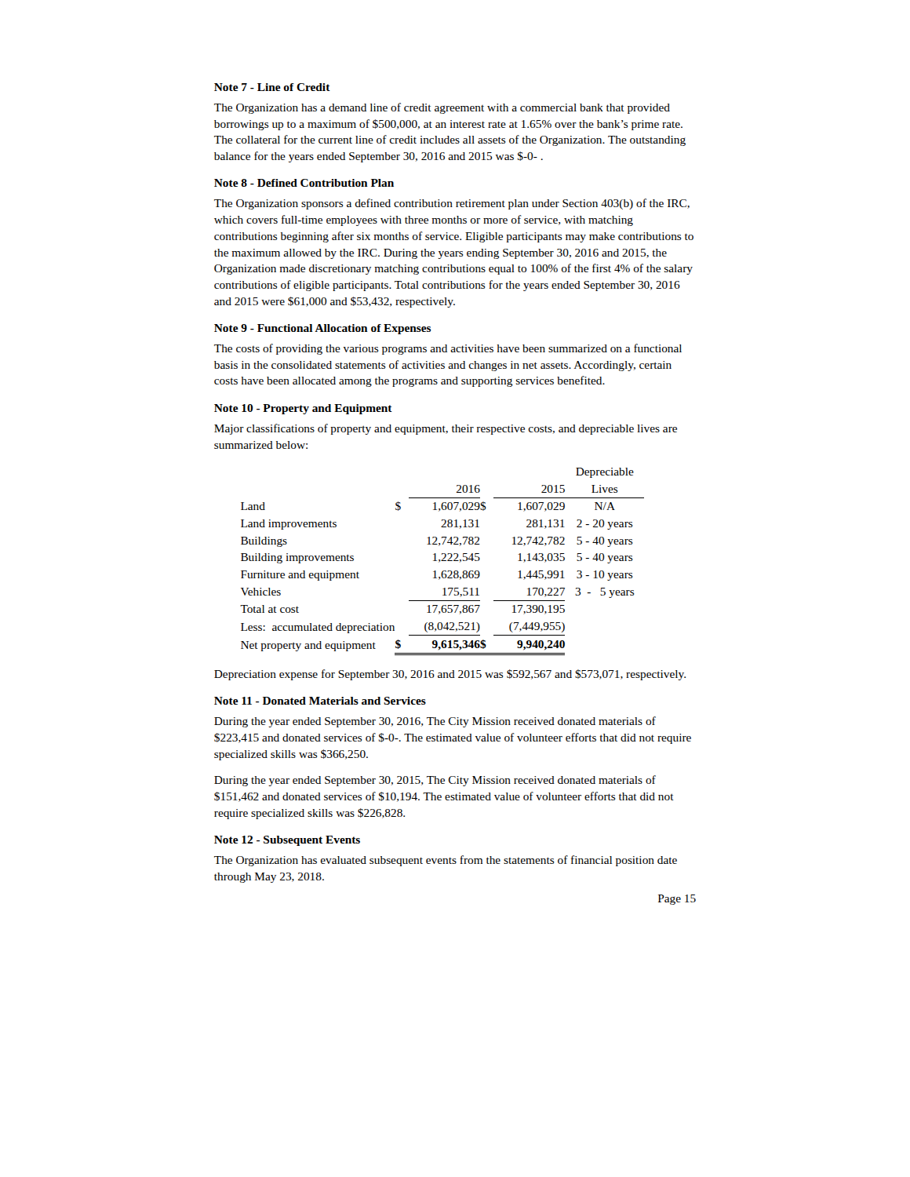Note 7 - Line of Credit
The Organization has a demand line of credit agreement with a commercial bank that provided borrowings up to a maximum of $500,000, at an interest rate at 1.65% over the bank’s prime rate. The collateral for the current line of credit includes all assets of the Organization. The outstanding balance for the years ended September 30, 2016 and 2015 was $-0- .
Note 8 - Defined Contribution Plan
The Organization sponsors a defined contribution retirement plan under Section 403(b) of the IRC, which covers full-time employees with three months or more of service, with matching contributions beginning after six months of service. Eligible participants may make contributions to the maximum allowed by the IRC. During the years ending September 30, 2016 and 2015, the Organization made discretionary matching contributions equal to 100% of the first 4% of the salary contributions of eligible participants. Total contributions for the years ended September 30, 2016 and 2015 were $61,000 and $53,432, respectively.
Note 9 - Functional Allocation of Expenses
The costs of providing the various programs and activities have been summarized on a functional basis in the consolidated statements of activities and changes in net assets. Accordingly, certain costs have been allocated among the programs and supporting services benefited.
Note 10 - Property and Equipment
Major classifications of property and equipment, their respective costs, and depreciable lives are summarized below:
| | | | | | Depreciable |
| | | 2016 | | 2015 | Lives |
| Land | $ | 1,607,029 | $ | 1,607,029 | N/A |
| Land improvements | | 281,131 | | 281,131 | 2 - 20 years |
| Buildings | | 12,742,782 | | 12,742,782 | 5 - 40 years |
| Building improvements | | 1,222,545 | | 1,143,035 | 5 - 40 years |
| Furniture and equipment | | 1,628,869 | | 1,445,991 | 3 - 10 years |
| Vehicles | | 175,511 | | 170,227 | 3 - 5 years |
| Total at cost | | 17,657,867 | | 17,390,195 | |
| Less: accumulated depreciation | | (8,042,521) | | (7,449,955) | |
| Net property and equipment | $ | 9,615,346 | $ | 9,940,240 | |
Depreciation expense for September 30, 2016 and 2015 was $592,567 and $573,071, respectively.
Note 11 - Donated Materials and Services
During the year ended September 30, 2016, The City Mission received donated materials of $223,415 and donated services of $-0-. The estimated value of volunteer efforts that did not require specialized skills was $366,250.
During the year ended September 30, 2015, The City Mission received donated materials of $151,462 and donated services of $10,194. The estimated value of volunteer efforts that did not require specialized skills was $226,828.
Note 12 - Subsequent Events
The Organization has evaluated subsequent events from the statements of financial position date through May 23, 2018.
Page 15